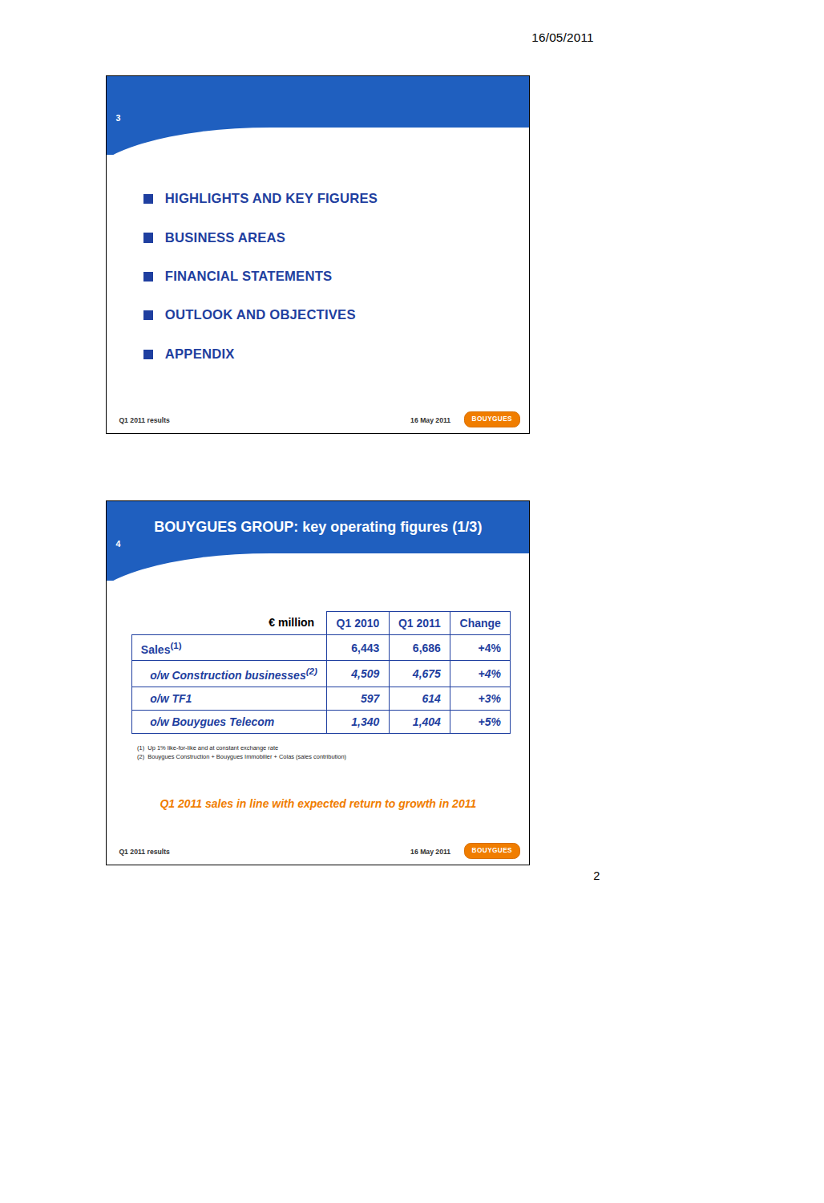16/05/2011
3
HIGHLIGHTS AND KEY FIGURES
BUSINESS AREAS
FINANCIAL STATEMENTS
OUTLOOK AND OBJECTIVES
APPENDIX
Q1 2011 results 16 May 2011 BOUYGUES
4 BOUYGUES GROUP: key operating figures (1/3)
| € million | Q1 2010 | Q1 2011 | Change |
| --- | --- | --- | --- |
| Sales (1) | 6,443 | 6,686 | +4% |
| o/w Construction businesses (2) | 4,509 | 4,675 | +4% |
| o/w TF1 | 597 | 614 | +3% |
| o/w Bouygues Telecom | 1,340 | 1,404 | +5% |
(1) Up 1% like-for-like and at constant exchange rate
(2) Bouygues Construction + Bouygues Immobilier + Colas (sales contribution)
Q1 2011 sales in line with expected return to growth in 2011
Q1 2011 results 16 May 2011 BOUYGUES
2